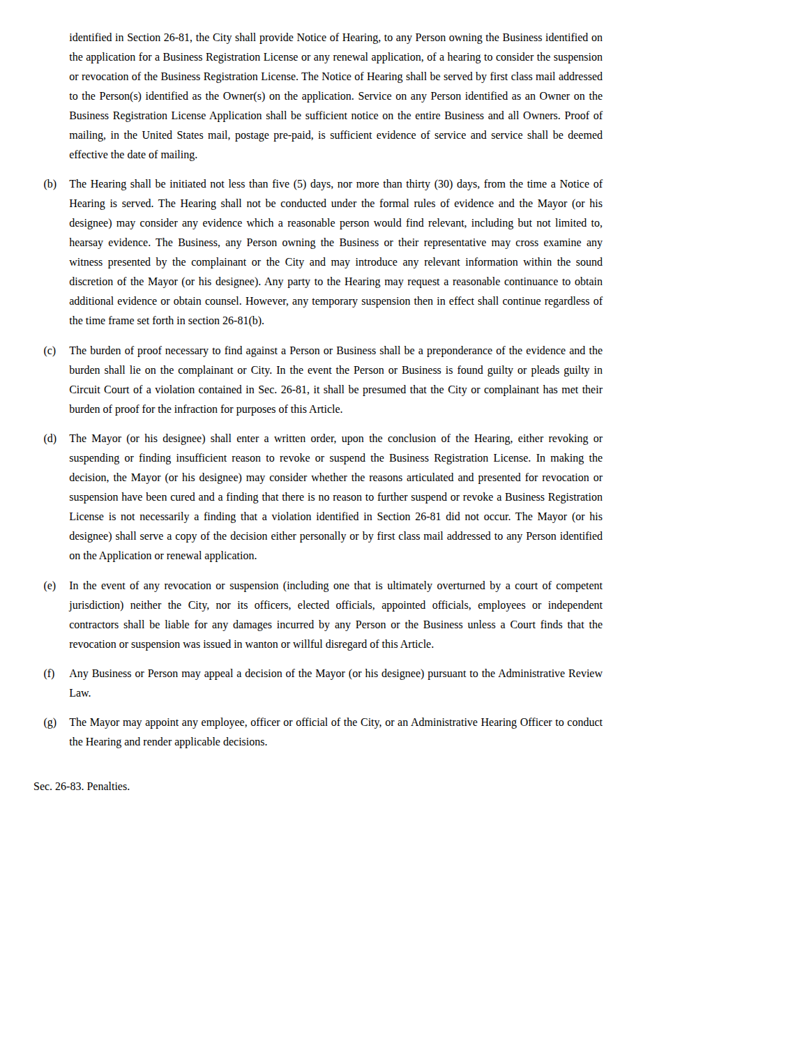identified in Section 26-81, the City shall provide Notice of Hearing, to any Person owning the Business identified on the application for a Business Registration License or any renewal application, of a hearing to consider the suspension or revocation of the Business Registration License. The Notice of Hearing shall be served by first class mail addressed to the Person(s) identified as the Owner(s) on the application. Service on any Person identified as an Owner on the Business Registration License Application shall be sufficient notice on the entire Business and all Owners. Proof of mailing, in the United States mail, postage pre-paid, is sufficient evidence of service and service shall be deemed effective the date of mailing.
(b) The Hearing shall be initiated not less than five (5) days, nor more than thirty (30) days, from the time a Notice of Hearing is served. The Hearing shall not be conducted under the formal rules of evidence and the Mayor (or his designee) may consider any evidence which a reasonable person would find relevant, including but not limited to, hearsay evidence. The Business, any Person owning the Business or their representative may cross examine any witness presented by the complainant or the City and may introduce any relevant information within the sound discretion of the Mayor (or his designee). Any party to the Hearing may request a reasonable continuance to obtain additional evidence or obtain counsel. However, any temporary suspension then in effect shall continue regardless of the time frame set forth in section 26-81(b).
(c) The burden of proof necessary to find against a Person or Business shall be a preponderance of the evidence and the burden shall lie on the complainant or City. In the event the Person or Business is found guilty or pleads guilty in Circuit Court of a violation contained in Sec. 26-81, it shall be presumed that the City or complainant has met their burden of proof for the infraction for purposes of this Article.
(d) The Mayor (or his designee) shall enter a written order, upon the conclusion of the Hearing, either revoking or suspending or finding insufficient reason to revoke or suspend the Business Registration License. In making the decision, the Mayor (or his designee) may consider whether the reasons articulated and presented for revocation or suspension have been cured and a finding that there is no reason to further suspend or revoke a Business Registration License is not necessarily a finding that a violation identified in Section 26-81 did not occur. The Mayor (or his designee) shall serve a copy of the decision either personally or by first class mail addressed to any Person identified on the Application or renewal application.
(e) In the event of any revocation or suspension (including one that is ultimately overturned by a court of competent jurisdiction) neither the City, nor its officers, elected officials, appointed officials, employees or independent contractors shall be liable for any damages incurred by any Person or the Business unless a Court finds that the revocation or suspension was issued in wanton or willful disregard of this Article.
(f) Any Business or Person may appeal a decision of the Mayor (or his designee) pursuant to the Administrative Review Law.
(g) The Mayor may appoint any employee, officer or official of the City, or an Administrative Hearing Officer to conduct the Hearing and render applicable decisions.
Sec. 26-83. Penalties.